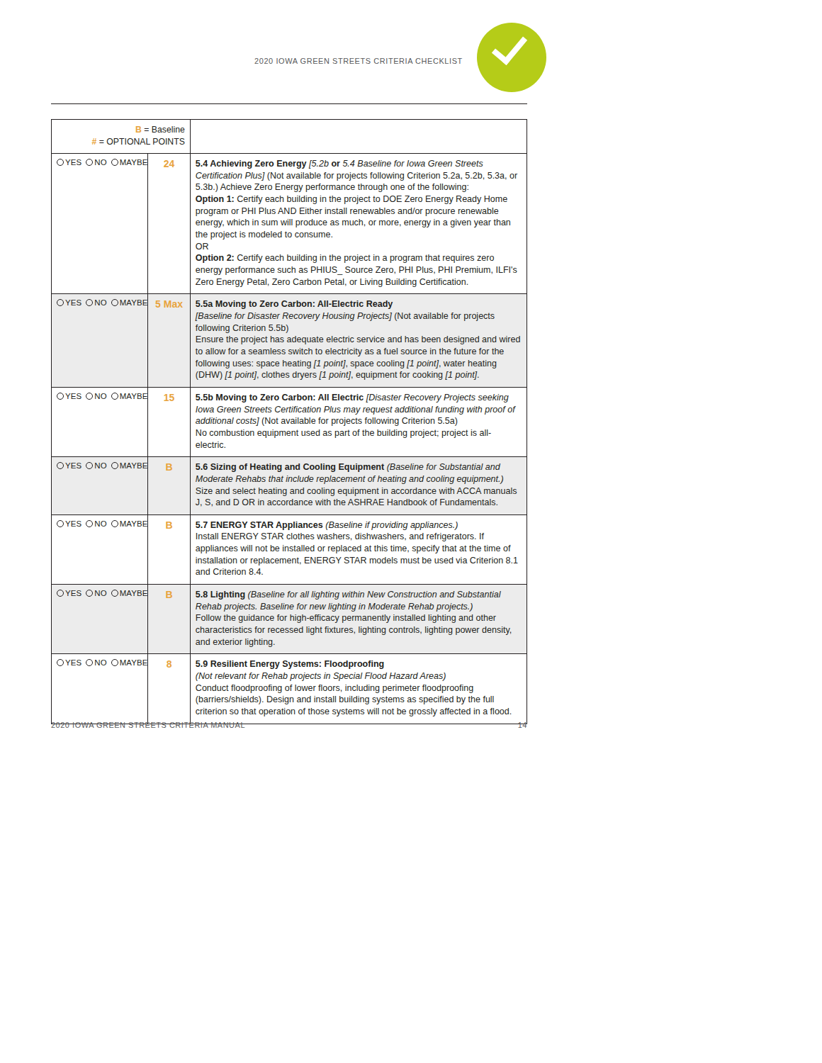2020 IOWA GREEN STREETS CRITERIA CHECKLIST
| B = Baseline # = OPTIONAL POINTS | |
| YES NO MAYBE | 24 | 5.4 Achieving Zero Energy [5.2b or 5.4 Baseline for Iowa Green Streets Certification Plus] (Not available for projects following Criterion 5.2a, 5.2b, 5.3a, or 5.3b.) Achieve Zero Energy performance through one of the following: Option 1: Certify each building in the project to DOE Zero Energy Ready Home program or PHI Plus AND Either install renewables and/or procure renewable energy, which in sum will produce as much, or more, energy in a given year than the project is modeled to consume. OR Option 2: Certify each building in the project in a program that requires zero energy performance such as PHIUS_ Source Zero, PHI Plus, PHI Premium, ILFI's Zero Energy Petal, Zero Carbon Petal, or Living Building Certification. |
| YES NO MAYBE | 5 Max | 5.5a Moving to Zero Carbon: All-Electric Ready [Baseline for Disaster Recovery Housing Projects] (Not available for projects following Criterion 5.5b) Ensure the project has adequate electric service and has been designed and wired to allow for a seamless switch to electricity as a fuel source in the future for the following uses: space heating [1 point] , space cooling [1 point] , water heating (DHW) [1 point] , clothes dryers [1 point] , equipment for cooking [1 point] . |
| YES NO MAYBE | 15 | 5.5b Moving to Zero Carbon: All Electric [Disaster Recovery Projects seeking Iowa Green Streets Certification Plus may request additional funding with proof of additional costs] (Not available for projects following Criterion 5.5a) No combustion equipment used as part of the building project; project is all-electric. |
| YES NO MAYBE | B | 5.6 Sizing of Heating and Cooling Equipment (Baseline for Substantial and Moderate Rehabs that include replacement of heating and cooling equipment.) Size and select heating and cooling equipment in accordance with ACCA manuals J, S, and D OR in accordance with the ASHRAE Handbook of Fundamentals. |
| YES NO MAYBE | B | 5.7 ENERGY STAR Appliances (Baseline if providing appliances.) Install ENERGY STAR clothes washers, dishwashers, and refrigerators. If appliances will not be installed or replaced at this time, specify that at the time of installation or replacement, ENERGY STAR models must be used via Criterion 8.1 and Criterion 8.4. |
| YES NO MAYBE | B | 5.8 Lighting (Baseline for all lighting within New Construction and Substantial Rehab projects. Baseline for new lighting in Moderate Rehab projects.) Follow the guidance for high-efficacy permanently installed lighting and other characteristics for recessed light fixtures, lighting controls, lighting power density, and exterior lighting. |
| YES NO MAYBE | 8 | 5.9 Resilient Energy Systems: Floodproofing (Not relevant for Rehab projects in Special Flood Hazard Areas) Conduct floodproofing of lower floors, including perimeter floodproofing (barriers/shields). Design and install building systems as specified by the full criterion so that operation of those systems will not be grossly affected in a flood. |
2020 IOWA GREEN STREETS CRITERIA MANUAL 14